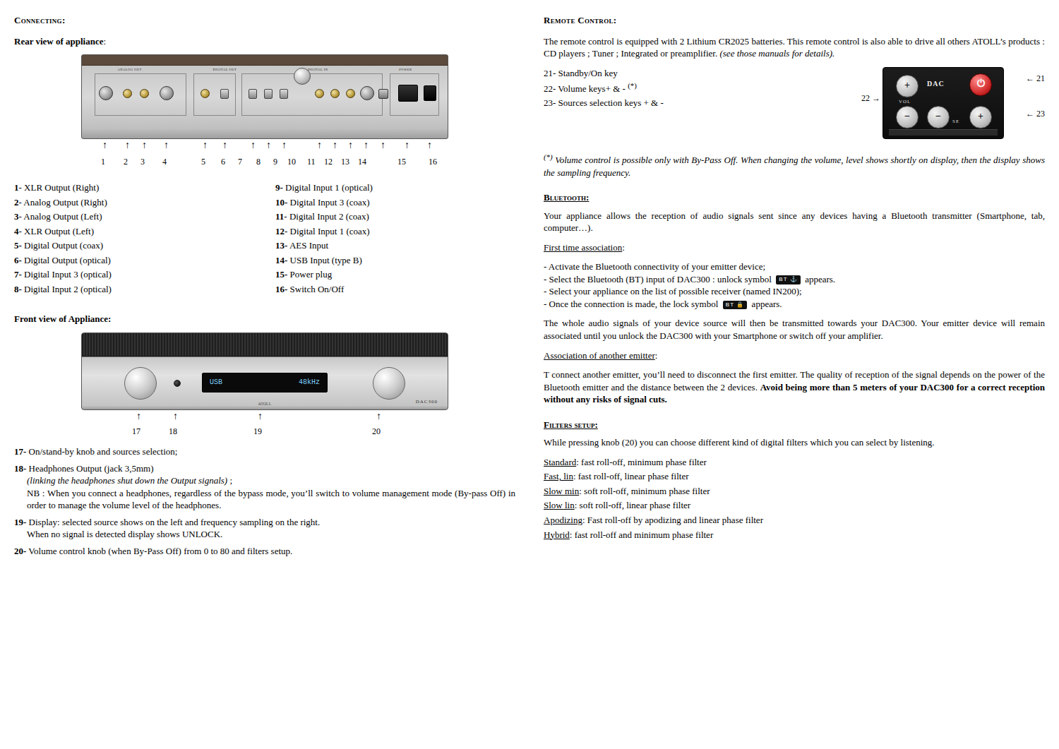Connecting:
Rear view of appliance:
ANALOG OUT DIGITAL OUT DIGITAL IN POWER
↑ ↑ ↑ ↑ ↑ ↑ ↑ ↑ ↑ ↑ ↑ ↑ ↑ ↑ ↑ ↑
1 2 3 4 5 6 7 8 9 10 11 12 13 14 15 16
1- XLR Output (Right)
2- Analog Output (Right)
3- Analog Output (Left)
4- XLR Output (Left)
5- Digital Output (coax)
6- Digital Output (optical)
7- Digital Input 3 (optical)
8- Digital Input 2 (optical)
9- Digital Input 1 (optical)
10- Digital Input 3 (coax)
11- Digital Input 2 (coax)
12- Digital Input 1 (coax)
13- AES Input
14- USB Input (type B)
15- Power plug
16- Switch On/Off
Front view of Appliance:
USB 48kHz
ATOLL
DAC300
↑ ↑ ↑ ↑
17 18 19 20
17- On/stand-by knob and sources selection;
18- Headphones Output (jack 3,5mm) (linking the headphones shut down the Output signals) ; NB : When you connect a headphones, regardless of the bypass mode, you’ll switch to volume management mode (By-pass Off) in order to manage the volume level of the headphones.
19- Display: selected source shows on the left and frequency sampling on the right. When no signal is detected display shows UNLOCK.
20- Volume control knob (when By-Pass Off) from 0 to 80 and filters setup.
Remote Control:
The remote control is equipped with 2 Lithium CR2025 batteries. This remote control is also able to drive all others ATOLL’s products : CD players ; Tuner ; Integrated or preamplifier. (see those manuals for details).
21- Standby/On key
22- Volume keys+ & - (*)
23- Sources selection keys + & -
DAC
+
⏻
VOL
−
−
SE
+
22 → ← 21 ← 23
(*) Volume control is possible only with By-Pass Off. When changing the volume, level shows shortly on display, then the display shows the sampling frequency.
Bluetooth:
Your appliance allows the reception of audio signals sent since any devices having a Bluetooth transmitter (Smartphone, tab, computer…).
First time association:
- Activate the Bluetooth connectivity of your emitter device;
- Select the Bluetooth (BT) input of DAC300 : unlock symbol BT ⚓ appears.
- Select your appliance on the list of possible receiver (named IN200);
- Once the connection is made, the lock symbol BT 🔒 appears.
The whole audio signals of your device source will then be transmitted towards your DAC300. Your emitter device will remain associated until you unlock the DAC300 with your Smartphone or switch off your amplifier.
Association of another emitter:
T connect another emitter, you’ll need to disconnect the first emitter. The quality of reception of the signal depends on the power of the Bluetooth emitter and the distance between the 2 devices. Avoid being more than 5 meters of your DAC300 for a correct reception without any risks of signal cuts.
Filters setup:
While pressing knob (20) you can choose different kind of digital filters which you can select by listening.
Standard: fast roll-off, minimum phase filter
Fast, lin: fast roll-off, linear phase filter
Slow min: soft roll-off, minimum phase filter
Slow lin: soft roll-off, linear phase filter
Apodizing: Fast roll-off by apodizing and linear phase filter
Hybrid: fast roll-off and minimum phase filter